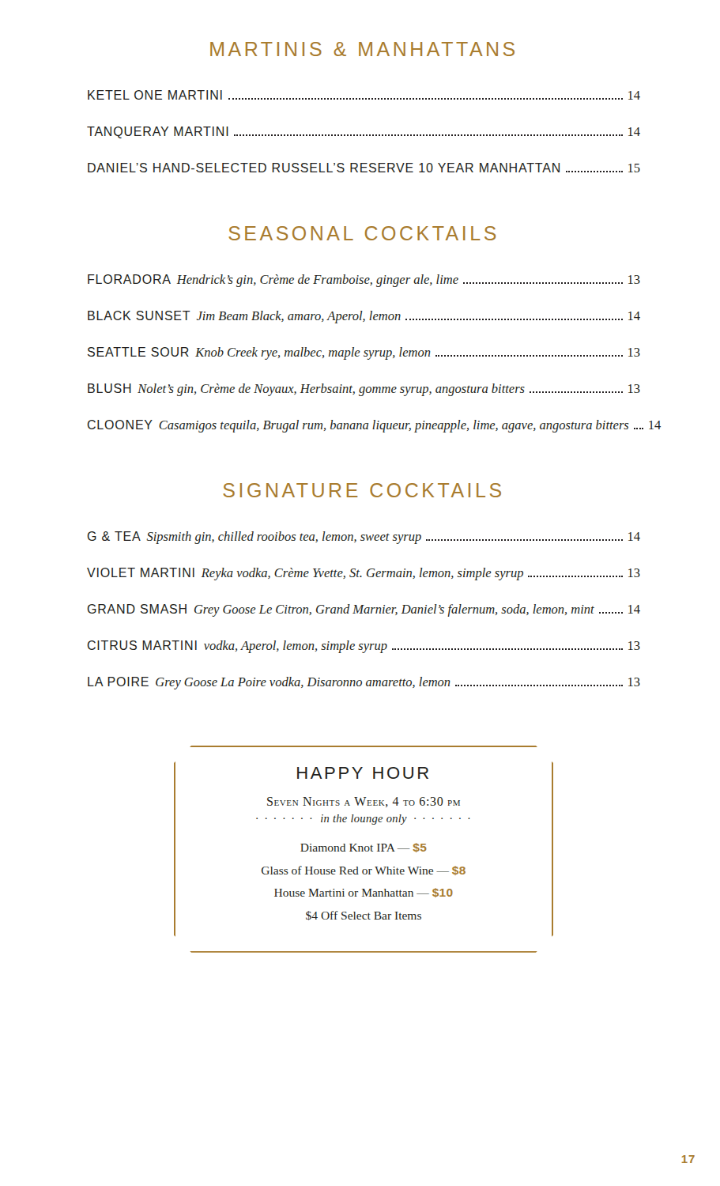Martinis & Manhattans
Ketel One Martini 14
Tanqueray Martini 14
Daniel’s Hand-Selected Russell’s Reserve 10 Year Manhattan 15
Seasonal Cocktails
Floradora Hendrick’s gin, Crème de Framboise, ginger ale, lime 13
Black Sunset Jim Beam Black, amaro, Aperol, lemon 14
Seattle Sour Knob Creek rye, malbec, maple syrup, lemon 13
Blush Nolet’s gin, Crème de Noyaux, Herbsaint, gomme syrup, angostura bitters 13
Clooney Casamigos tequila, Brugal rum, banana liqueur, pineapple, lime, agave, angostura bitters 14
Signature Cocktails
G & Tea Sipsmith gin, chilled rooibos tea, lemon, sweet syrup 14
Violet Martini Reyka vodka, Crème Yvette, St. Germain, lemon, simple syrup 13
Grand Smash Grey Goose Le Citron, Grand Marnier, Daniel’s falernum, soda, lemon, mint 14
Citrus Martini vodka, Aperol, lemon, simple syrup 13
La Poire Grey Goose La Poire vodka, Disaronno amaretto, lemon 13
Happy Hour
Seven Nights a Week, 4 to 6:30 pm
in the lounge only
Diamond Knot IPA — $5
Glass of House Red or White Wine — $8
House Martini or Manhattan — $10
$4 Off Select Bar Items
17